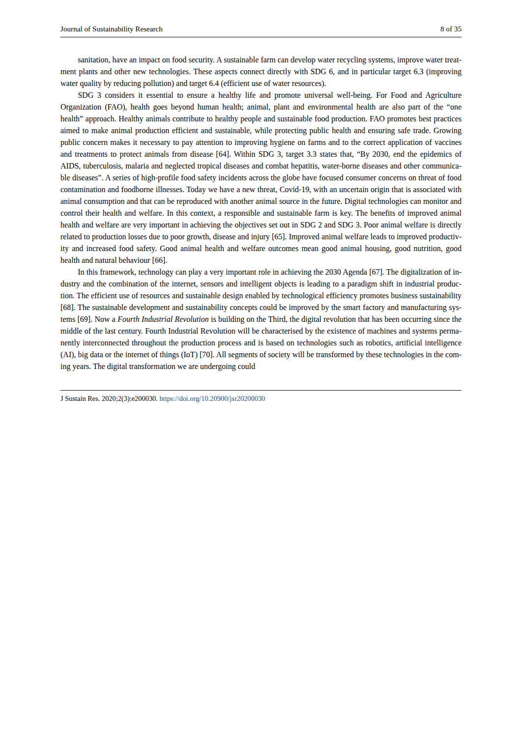Journal of Sustainability Research 8 of 35
sanitation, have an impact on food security. A sustainable farm can develop water recycling systems, improve water treatment plants and other new technologies. These aspects connect directly with SDG 6, and in particular target 6.3 (improving water quality by reducing pollution) and target 6.4 (efficient use of water resources).
SDG 3 considers it essential to ensure a healthy life and promote universal well-being. For Food and Agriculture Organization (FAO), health goes beyond human health; animal, plant and environmental health are also part of the “one health” approach. Healthy animals contribute to healthy people and sustainable food production. FAO promotes best practices aimed to make animal production efficient and sustainable, while protecting public health and ensuring safe trade. Growing public concern makes it necessary to pay attention to improving hygiene on farms and to the correct application of vaccines and treatments to protect animals from disease [64]. Within SDG 3, target 3.3 states that, “By 2030, end the epidemics of AIDS, tuberculosis, malaria and neglected tropical diseases and combat hepatitis, water-borne diseases and other communicable diseases”. A series of high-profile food safety incidents across the globe have focused consumer concerns on threat of food contamination and foodborne illnesses. Today we have a new threat, Covid-19, with an uncertain origin that is associated with animal consumption and that can be reproduced with another animal source in the future. Digital technologies can monitor and control their health and welfare. In this context, a responsible and sustainable farm is key. The benefits of improved animal health and welfare are very important in achieving the objectives set out in SDG 2 and SDG 3. Poor animal welfare is directly related to production losses due to poor growth, disease and injury [65]. Improved animal welfare leads to improved productivity and increased food safety. Good animal health and welfare outcomes mean good animal housing, good nutrition, good health and natural behaviour [66].
In this framework, technology can play a very important role in achieving the 2030 Agenda [67]. The digitalization of industry and the combination of the internet, sensors and intelligent objects is leading to a paradigm shift in industrial production. The efficient use of resources and sustainable design enabled by technological efficiency promotes business sustainability [68]. The sustainable development and sustainability concepts could be improved by the smart factory and manufacturing systems [69]. Now a Fourth Industrial Revolution is building on the Third, the digital revolution that has been occurring since the middle of the last century. Fourth Industrial Revolution will be characterised by the existence of machines and systems permanently interconnected throughout the production process and is based on technologies such as robotics, artificial intelligence (AI), big data or the internet of things (IoT) [70]. All segments of society will be transformed by these technologies in the coming years. The digital transformation we are undergoing could
J Sustain Res. 2020;2(3):e200030. https://doi.org/10.20900/jsr20200030